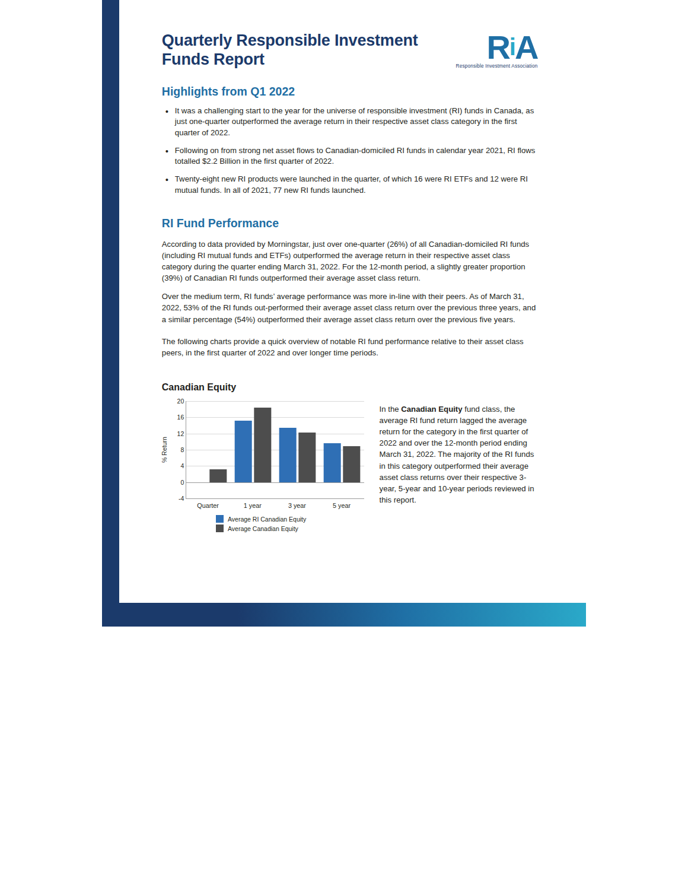Quarterly Responsible Investment
Funds Report
RiA
Responsible Investment Association
Highlights from Q1 2022
It was a challenging start to the year for the universe of responsible investment (RI) funds in Canada, as just one-quarter outperformed the average return in their respective asset class category in the first quarter of 2022.
Following on from strong net asset flows to Canadian-domiciled RI funds in calendar year 2021, RI flows totalled $2.2 Billion in the first quarter of 2022.
Twenty-eight new RI products were launched in the quarter, of which 16 were RI ETFs and 12 were RI mutual funds. In all of 2021, 77 new RI funds launched.
RI Fund Performance
According to data provided by Morningstar, just over one-quarter (26%) of all Canadian-domiciled RI funds (including RI mutual funds and ETFs) outperformed the average return in their respective asset class category during the quarter ending March 31, 2022. For the 12-month period, a slightly greater proportion (39%) of Canadian RI funds outperformed their average asset class return.
Over the medium term, RI funds’ average performance was more in-line with their peers. As of March 31, 2022, 53% of the RI funds out-performed their average asset class return over the previous three years, and a similar percentage (54%) outperformed their average asset class return over the previous five years.
The following charts provide a quick overview of notable RI fund performance relative to their asset class peers, in the first quarter of 2022 and over longer time periods.
Canadian Equity
% Return
20
16
12
8
4
0
-4
Quarter
1 year
3 year
5 year
Average RI Canadian Equity
Average Canadian Equity
In the Canadian Equity fund class, the average RI fund return lagged the average return for the category in the first quarter of 2022 and over the 12-month period ending March 31, 2022. The majority of the RI funds in this category outperformed their average asset class returns over their respective 3-year, 5-year and 10-year periods reviewed in this report.